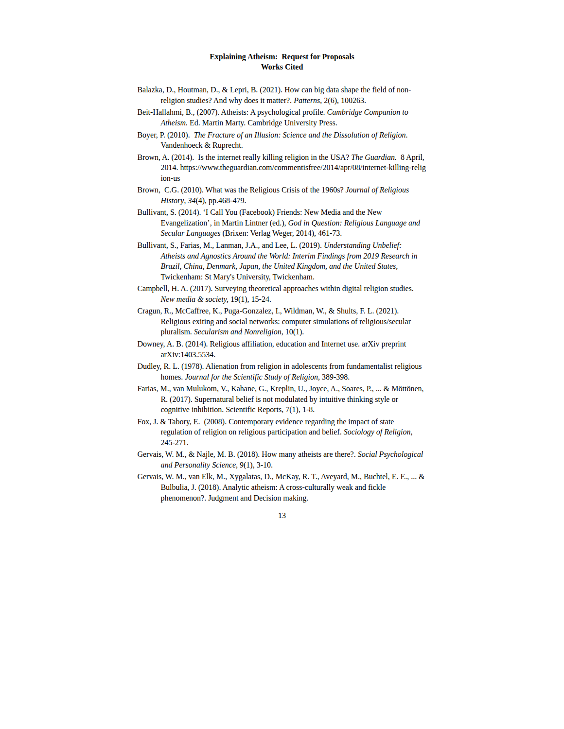Explaining Atheism: Request for Proposals Works Cited
Balazka, D., Houtman, D., & Lepri, B. (2021). How can big data shape the field of non-religion studies? And why does it matter?. Patterns, 2(6), 100263.
Beit-Hallahmi, B., (2007). Atheists: A psychological profile. Cambridge Companion to Atheism. Ed. Martin Marty. Cambridge University Press.
Boyer, P. (2010). The Fracture of an Illusion: Science and the Dissolution of Religion. Vandenhoeck & Ruprecht.
Brown, A. (2014). Is the internet really killing religion in the USA? The Guardian. 8 April, 2014. https://www.theguardian.com/commentisfree/2014/apr/08/internet-killing-religion-us
Brown, C.G. (2010). What was the Religious Crisis of the 1960s? Journal of Religious History, 34(4), pp.468-479.
Bullivant, S. (2014). ‘I Call You (Facebook) Friends: New Media and the New Evangelization’, in Martin Lintner (ed.), God in Question: Religious Language and Secular Languages (Brixen: Verlag Weger, 2014), 461-73.
Bullivant, S., Farias, M., Lanman, J.A., and Lee, L. (2019). Understanding Unbelief: Atheists and Agnostics Around the World: Interim Findings from 2019 Research in Brazil, China, Denmark, Japan, the United Kingdom, and the United States, Twickenham: St Mary's University, Twickenham.
Campbell, H. A. (2017). Surveying theoretical approaches within digital religion studies. New media & society, 19(1), 15-24.
Cragun, R., McCaffree, K., Puga-Gonzalez, I., Wildman, W., & Shults, F. L. (2021). Religious exiting and social networks: computer simulations of religious/secular pluralism. Secularism and Nonreligion, 10(1).
Downey, A. B. (2014). Religious affiliation, education and Internet use. arXiv preprint arXiv:1403.5534.
Dudley, R. L. (1978). Alienation from religion in adolescents from fundamentalist religious homes. Journal for the Scientific Study of Religion, 389-398.
Farias, M., van Mulukom, V., Kahane, G., Kreplin, U., Joyce, A., Soares, P., ... & Möttönen, R. (2017). Supernatural belief is not modulated by intuitive thinking style or cognitive inhibition. Scientific Reports, 7(1), 1-8.
Fox, J. & Tabory, E. (2008). Contemporary evidence regarding the impact of state regulation of religion on religious participation and belief. Sociology of Religion, 245-271.
Gervais, W. M., & Najle, M. B. (2018). How many atheists are there?. Social Psychological and Personality Science, 9(1), 3-10.
Gervais, W. M., van Elk, M., Xygalatas, D., McKay, R. T., Aveyard, M., Buchtel, E. E., ... & Bulbulia, J. (2018). Analytic atheism: A cross-culturally weak and fickle phenomenon?. Judgment and Decision making.
13